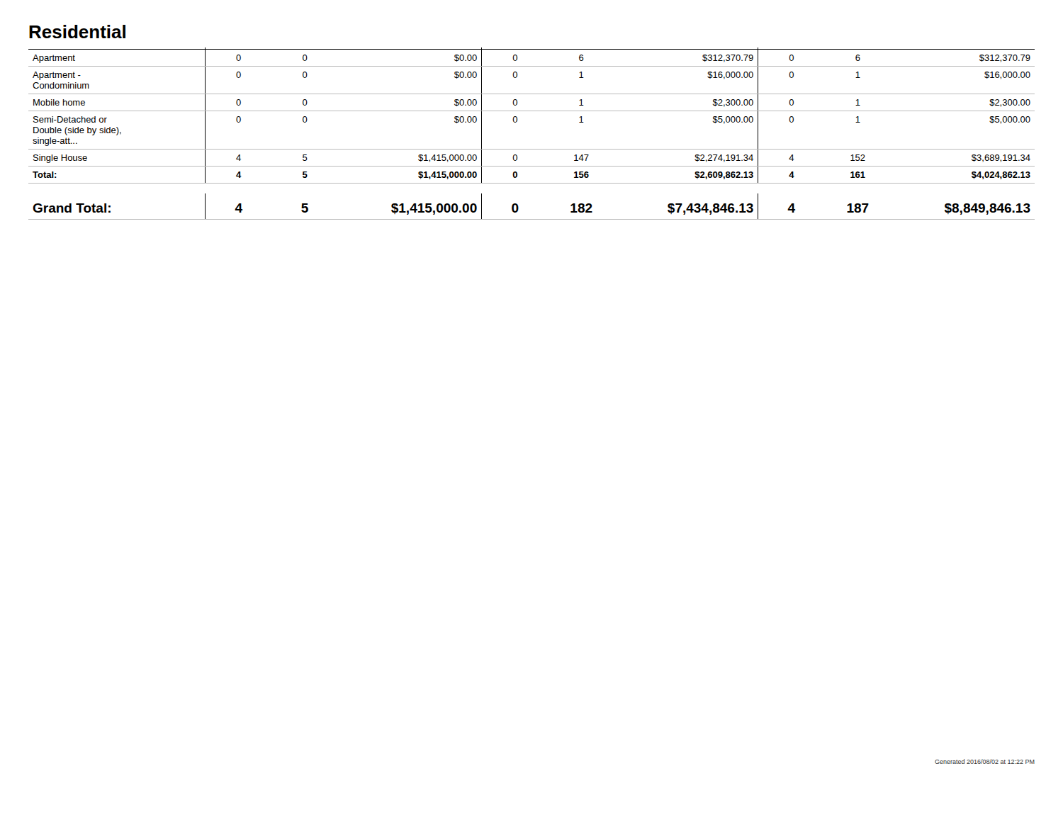Residential
| Apartment | 0 | 0 | $0.00 | 0 | 6 | $312,370.79 | 0 | 6 | $312,370.79 |
| Apartment - Condominium | 0 | 0 | $0.00 | 0 | 1 | $16,000.00 | 0 | 1 | $16,000.00 |
| Mobile home | 0 | 0 | $0.00 | 0 | 1 | $2,300.00 | 0 | 1 | $2,300.00 |
| Semi-Detached or Double (side by side), single-att... | 0 | 0 | $0.00 | 0 | 1 | $5,000.00 | 0 | 1 | $5,000.00 |
| Single House | 4 | 5 | $1,415,000.00 | 0 | 147 | $2,274,191.34 | 4 | 152 | $3,689,191.34 |
| Total: | 4 | 5 | $1,415,000.00 | 0 | 156 | $2,609,862.13 | 4 | 161 | $4,024,862.13 |
| Grand Total: | 4 | 5 | $1,415,000.00 | 0 | 182 | $7,434,846.13 | 4 | 187 | $8,849,846.13 |
Generated 2016/08/02 at 12:22 PM